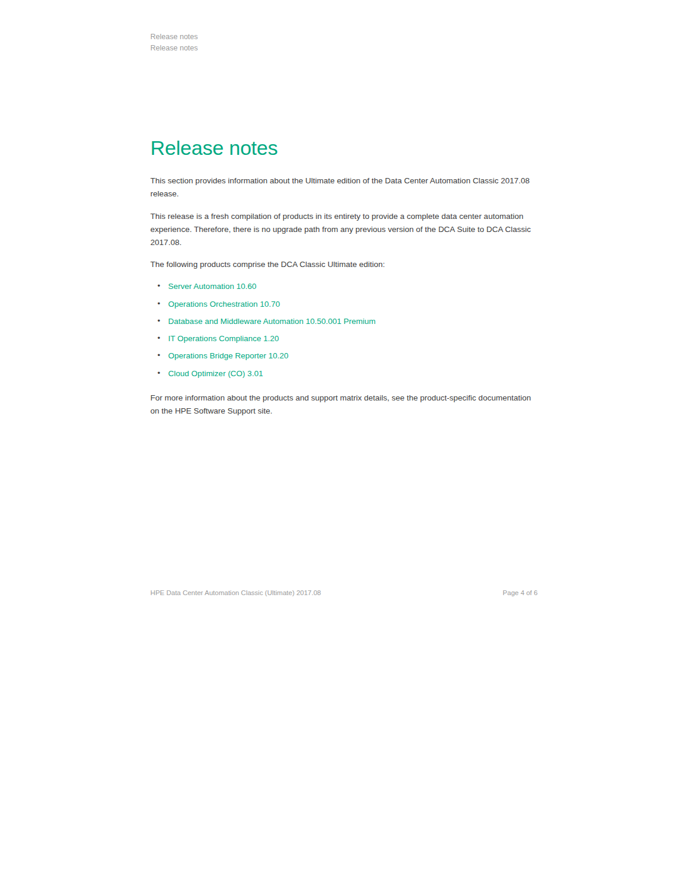Release notes
Release notes
Release notes
This section provides information about the Ultimate edition of the Data Center Automation Classic 2017.08 release.
This release is a fresh compilation of products in its entirety to provide a complete data center automation experience. Therefore, there is no upgrade path from any previous version of the DCA Suite to DCA Classic 2017.08.
The following products comprise the DCA Classic Ultimate edition:
Server Automation 10.60
Operations Orchestration 10.70
Database and Middleware Automation 10.50.001 Premium
IT Operations Compliance 1.20
Operations Bridge Reporter 10.20
Cloud Optimizer (CO) 3.01
For more information about the products and support matrix details, see the product-specific documentation on the HPE Software Support site.
HPE Data Center Automation Classic (Ultimate) 2017.08
Page 4 of 6